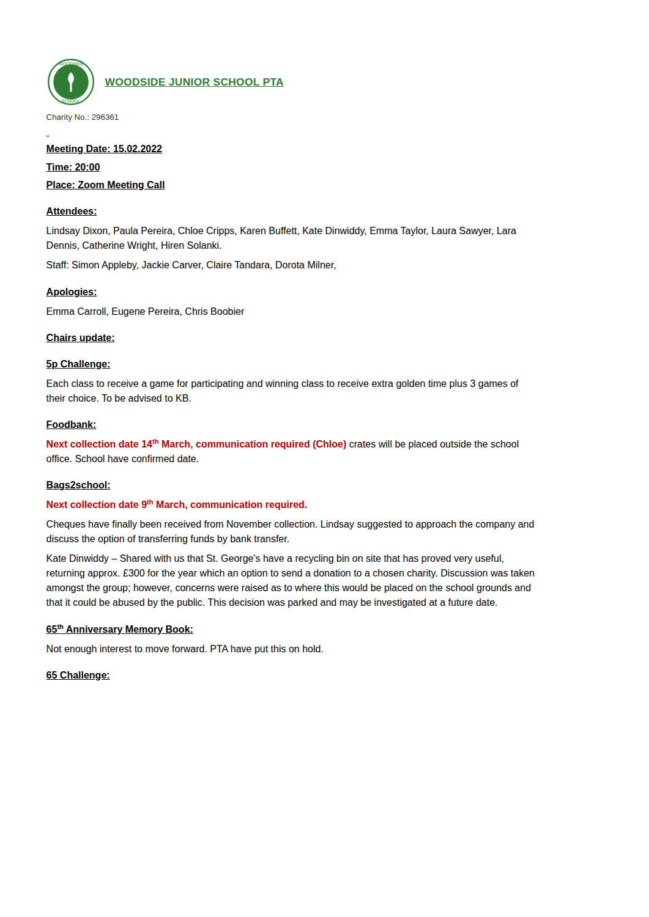WOODSIDE SCHOOL
WOODSIDE JUNIOR SCHOOL PTA
Charity No.: 296361
-
Meeting Date: 15.02.2022
Time: 20:00
Place: Zoom Meeting Call
Attendees:
Lindsay Dixon, Paula Pereira, Chloe Cripps, Karen Buffett, Kate Dinwiddy, Emma Taylor, Laura Sawyer, Lara Dennis, Catherine Wright, Hiren Solanki.
Staff: Simon Appleby, Jackie Carver, Claire Tandara, Dorota Milner,
Apologies:
Emma Carroll, Eugene Pereira, Chris Boobier
Chairs update:
5p Challenge:
Each class to receive a game for participating and winning class to receive extra golden time plus 3 games of their choice. To be advised to KB.
Foodbank:
Next collection date 14th March, communication required (Chloe) crates will be placed outside the school office. School have confirmed date.
Bags2school:
Next collection date 9th March, communication required.
Cheques have finally been received from November collection. Lindsay suggested to approach the company and discuss the option of transferring funds by bank transfer.
Kate Dinwiddy – Shared with us that St. George's have a recycling bin on site that has proved very useful, returning approx. £300 for the year which an option to send a donation to a chosen charity. Discussion was taken amongst the group; however, concerns were raised as to where this would be placed on the school grounds and that it could be abused by the public. This decision was parked and may be investigated at a future date.
65th Anniversary Memory Book:
Not enough interest to move forward. PTA have put this on hold.
65 Challenge: